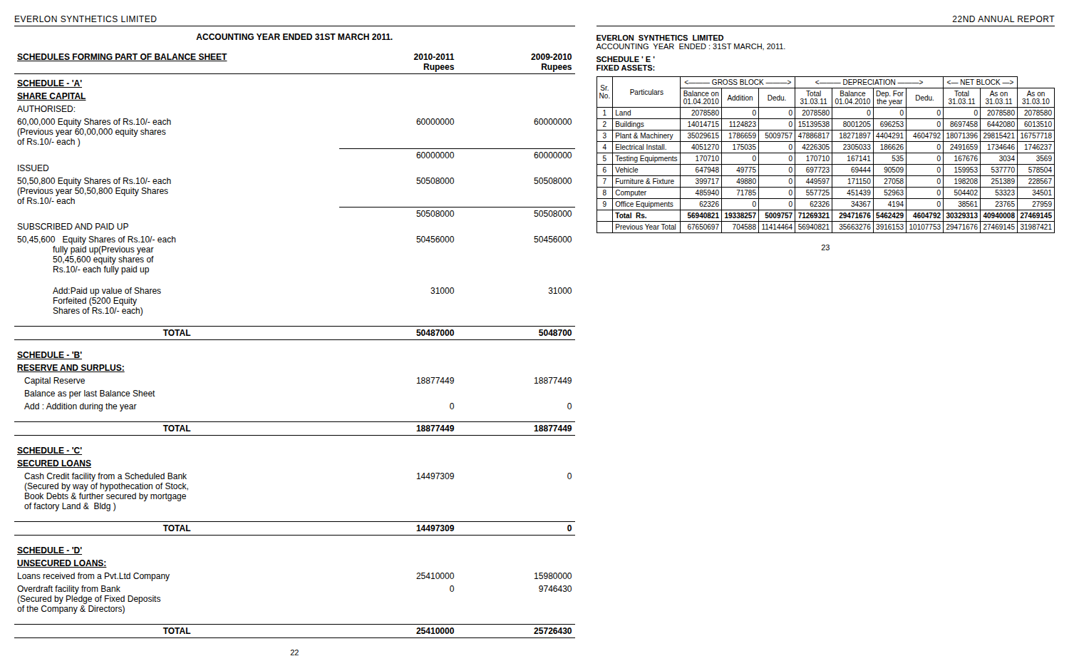EVERLON SYNTHETICS LIMITED
ACCOUNTING YEAR ENDED 31ST MARCH 2011.
| SCHEDULES FORMING PART OF BALANCE SHEET | 2010-2011 Rupees | 2009-2010 Rupees |
| SCHEDULE - 'A' | | |
| SHARE CAPITAL | | |
| AUTHORISED: | | |
| 60,00,000 Equity Shares of Rs.10/- each (Previous year 60,00,000 equity shares of Rs.10/- each ) | 60000000 | 60000000 |
| | 60000000 | 60000000 |
| ISSUED | | |
| 50,50,800 Equity Shares of Rs.10/- each (Previous year 50,50,800 Equity Shares of Rs.10/- each | 50508000 | 50508000 |
| | 50508000 | 50508000 |
| SUBSCRIBED AND PAID UP | | |
| 50,45,600 Equity Shares of Rs.10/- each fully paid up(Previous year 50,45,600 equity shares of Rs.10/- each fully paid up | 50456000 | 50456000 |
| Add:Paid up value of Shares Forfeited (5200 Equity Shares of Rs.10/- each) | 31000 | 31000 |
| TOTAL | 50487000 | 5048700 |
| SCHEDULE - 'B' | | |
| RESERVE AND SURPLUS: | | |
| Capital Reserve | 18877449 | 18877449 |
| Balance as per last Balance Sheet | | |
| Add : Addition during the year | 0 | 0 |
| TOTAL | 18877449 | 18877449 |
| SCHEDULE - 'C' | | |
| SECURED LOANS | | |
| Cash Credit facility from a Scheduled Bank (Secured by way of hypothecation of Stock, Book Debts & further secured by mortgage of factory Land & Bldg ) | 14497309 | 0 |
| TOTAL | 14497309 | 0 |
| SCHEDULE - 'D' | | |
| UNSECURED LOANS: | | |
| Loans received from a Pvt.Ltd Company | 25410000 | 15980000 |
| Overdraft facility from Bank (Secured by Pledge of Fixed Deposits of the Company & Directors) | 0 | 9746430 |
| TOTAL | 25410000 | 25726430 |
22
22ND ANNUAL REPORT
EVERLON SYNTHETICS LIMITED
ACCOUNTING YEAR ENDED : 31ST MARCH, 2011.
SCHEDULE ' E '
FIXED ASSETS:
| Sr. No. | Particulars | <——— GROSS BLOCK ———> | <——— DEPRECIATION ———> | <— NET BLOCK —> |
| --- | --- | --- | --- | --- |
| Balance on 01.04.2010 | Addition | Dedu. | Total 31.03.11 | Balance 01.04.2010 | Dep. For the year | Dedu. | Total 31.03.11 | As on 31.03.11 | As on 31.03.10 |
| 1 | Land | 2078580 | 0 | 0 | 2078580 | 0 | 0 | 0 | 0 | 2078580 | 2078580 |
| 2 | Buildings | 14014715 | 1124823 | 0 | 15139538 | 8001205 | 696253 | 0 | 8697458 | 6442080 | 6013510 |
| 3 | Plant & Machinery | 35029615 | 1786659 | 5009757 | 47886817 | 18271897 | 4404291 | 4604792 | 18071396 | 29815421 | 16757718 |
| 4 | Electrical Install. | 4051270 | 175035 | 0 | 4226305 | 2305033 | 186626 | 0 | 2491659 | 1734646 | 1746237 |
| 5 | Testing Equipments | 170710 | 0 | 0 | 170710 | 167141 | 535 | 0 | 167676 | 3034 | 3569 |
| 6 | Vehicle | 647948 | 49775 | 0 | 697723 | 69444 | 90509 | 0 | 159953 | 537770 | 578504 |
| 7 | Furniture & Fixture | 399717 | 49880 | 0 | 449597 | 171150 | 27058 | 0 | 198208 | 251389 | 228567 |
| 8 | Computer | 485940 | 71785 | 0 | 557725 | 451439 | 52963 | 0 | 504402 | 53323 | 34501 |
| 9 | Office Equipments | 62326 | 0 | 0 | 62326 | 34367 | 4194 | 0 | 38561 | 23765 | 27959 |
| | Total Rs. | 56940821 | 19338257 | 5009757 | 71269321 | 29471676 | 5462429 | 4604792 | 30329313 | 40940008 | 27469145 |
| | Previous Year Total | 67650697 | 704588 | 11414464 | 56940821 | 35663276 | 3916153 | 10107753 | 29471676 | 27469145 | 31987421 |
23